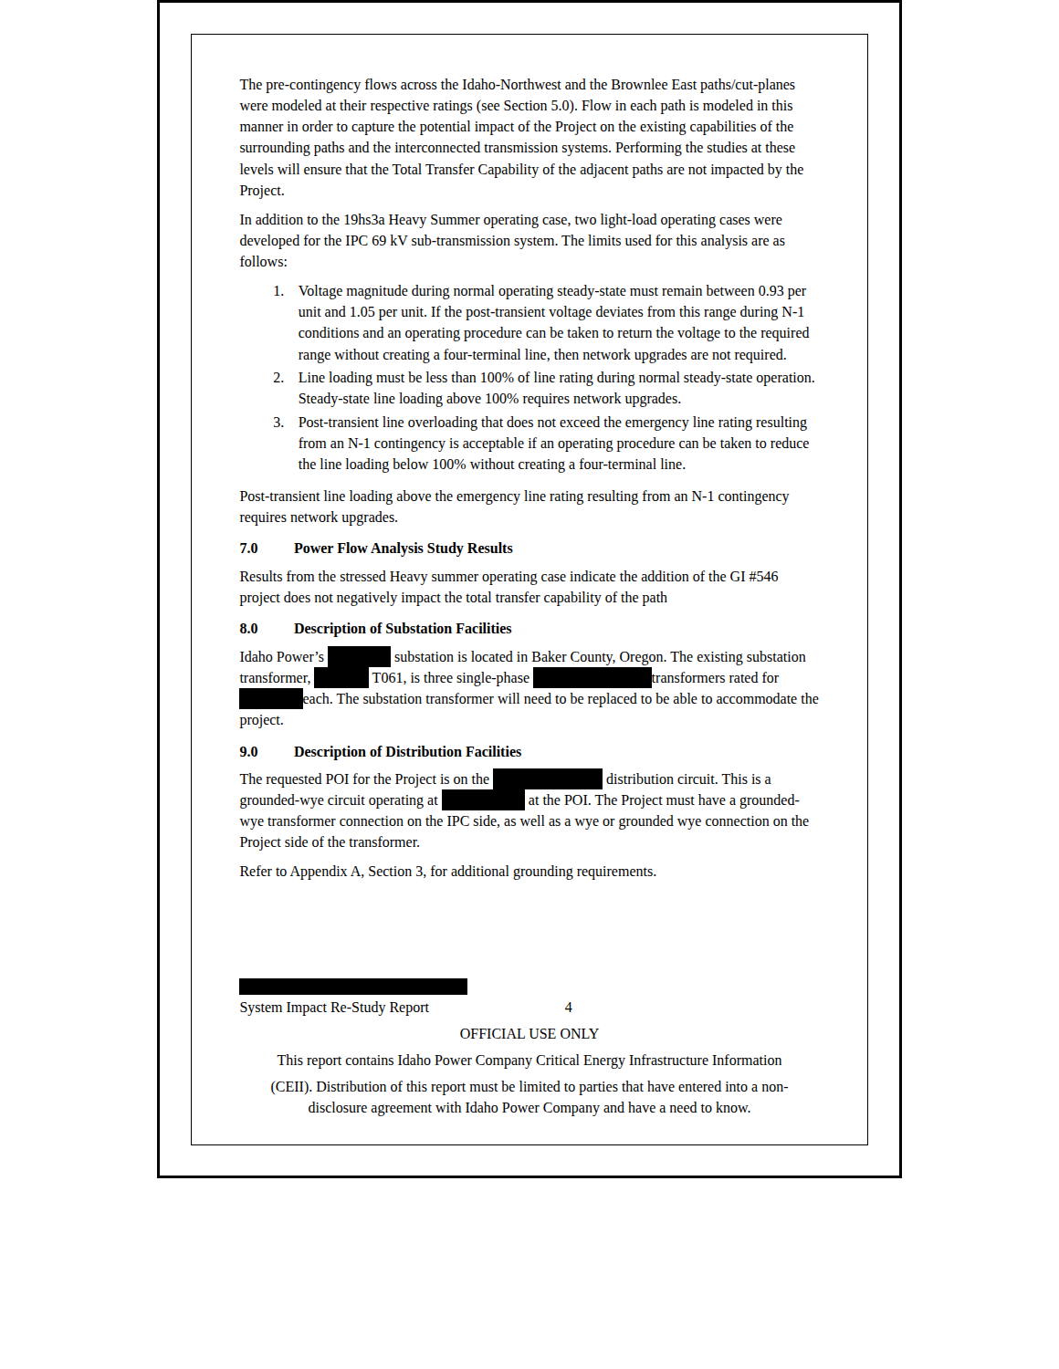The pre-contingency flows across the Idaho-Northwest and the Brownlee East paths/cut-planes were modeled at their respective ratings (see Section 5.0). Flow in each path is modeled in this manner in order to capture the potential impact of the Project on the existing capabilities of the surrounding paths and the interconnected transmission systems. Performing the studies at these levels will ensure that the Total Transfer Capability of the adjacent paths are not impacted by the Project.
In addition to the 19hs3a Heavy Summer operating case, two light-load operating cases were developed for the IPC 69 kV sub-transmission system. The limits used for this analysis are as follows:
Voltage magnitude during normal operating steady-state must remain between 0.93 per unit and 1.05 per unit. If the post-transient voltage deviates from this range during N-1 conditions and an operating procedure can be taken to return the voltage to the required range without creating a four-terminal line, then network upgrades are not required.
Line loading must be less than 100% of line rating during normal steady-state operation. Steady-state line loading above 100% requires network upgrades.
Post-transient line overloading that does not exceed the emergency line rating resulting from an N-1 contingency is acceptable if an operating procedure can be taken to reduce the line loading below 100% without creating a four-terminal line.
Post-transient line loading above the emergency line rating resulting from an N-1 contingency requires network upgrades.
7.0 Power Flow Analysis Study Results
Results from the stressed Heavy summer operating case indicate the addition of the GI #546 project does not negatively impact the total transfer capability of the path
8.0 Description of Substation Facilities
Idaho Power’s substation is located in Baker County, Oregon. The existing substation transformer, T061, is three single-phase transformers rated for each. The substation transformer will need to be replaced to be able to accommodate the project.
9.0 Description of Distribution Facilities
The requested POI for the Project is on the distribution circuit. This is a grounded-wye circuit operating at at the POI. The Project must have a grounded-wye transformer connection on the IPC side, as well as a wye or grounded wye connection on the Project side of the transformer.
Refer to Appendix A, Section 3, for additional grounding requirements.
System Impact Re-Study Report 4
OFFICIAL USE ONLY
This report contains Idaho Power Company Critical Energy Infrastructure Information
(CEII). Distribution of this report must be limited to parties that have entered into a non-disclosure agreement with Idaho Power Company and have a need to know.